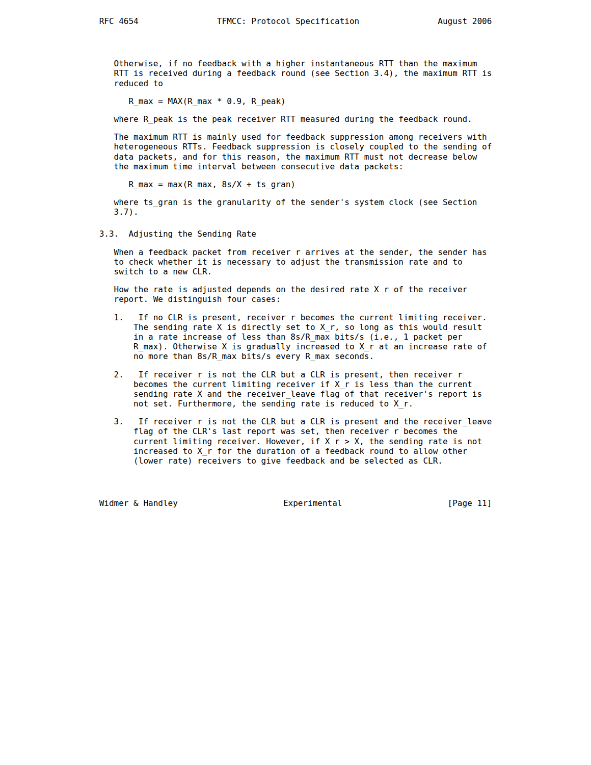RFC 4654 TFMCC: Protocol Specification August 2006
Otherwise, if no feedback with a higher instantaneous RTT than the maximum RTT is received during a feedback round (see Section 3.4), the maximum RTT is reduced to
R_max = MAX(R_max * 0.9, R_peak)
where R_peak is the peak receiver RTT measured during the feedback round.
The maximum RTT is mainly used for feedback suppression among receivers with heterogeneous RTTs. Feedback suppression is closely coupled to the sending of data packets, and for this reason, the maximum RTT must not decrease below the maximum time interval between consecutive data packets:
R_max = max(R_max, 8s/X + ts_gran)
where ts_gran is the granularity of the sender's system clock (see Section 3.7).
3.3. Adjusting the Sending Rate
When a feedback packet from receiver r arrives at the sender, the sender has to check whether it is necessary to adjust the transmission rate and to switch to a new CLR.
How the rate is adjusted depends on the desired rate X_r of the receiver report. We distinguish four cases:
1. If no CLR is present, receiver r becomes the current limiting receiver. The sending rate X is directly set to X_r, so long as this would result in a rate increase of less than 8s/R_max bits/s (i.e., 1 packet per R_max). Otherwise X is gradually increased to X_r at an increase rate of no more than 8s/R_max bits/s every R_max seconds.
2. If receiver r is not the CLR but a CLR is present, then receiver r becomes the current limiting receiver if X_r is less than the current sending rate X and the receiver_leave flag of that receiver's report is not set. Furthermore, the sending rate is reduced to X_r.
3. If receiver r is not the CLR but a CLR is present and the receiver_leave flag of the CLR's last report was set, then receiver r becomes the current limiting receiver. However, if X_r > X, the sending rate is not increased to X_r for the duration of a feedback round to allow other (lower rate) receivers to give feedback and be selected as CLR.
Widmer & Handley Experimental [Page 11]